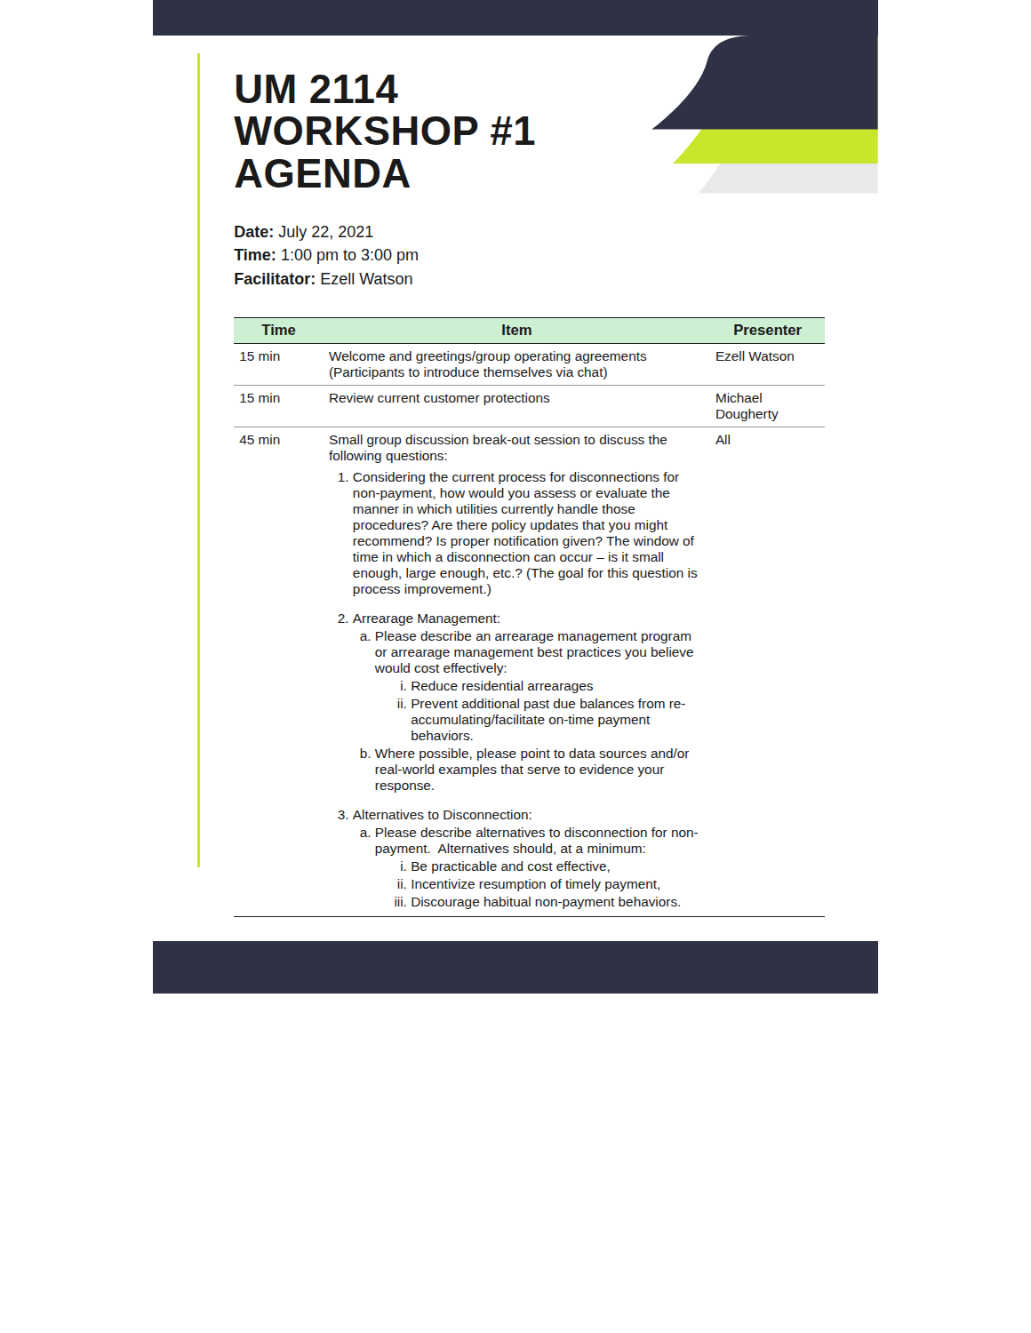UM 2114 WORKSHOP #1 AGENDA
Date: July 22, 2021
Time: 1:00 pm to 3:00 pm
Facilitator: Ezell Watson
| Time | Item | Presenter |
| --- | --- | --- |
| 15 min | Welcome and greetings/group operating agreements (Participants to introduce themselves via chat) | Ezell Watson |
| 15 min | Review current customer protections | Michael Dougherty |
| 45 min | Small group discussion break-out session to discuss the following questions: Considering the current process for disconnections for non-payment, how would you assess or evaluate the manner in which utilities currently handle those procedures? Are there policy updates that you might recommend? Is proper notification given? The window of time in which a disconnection can occur – is it small enough, large enough, etc.? (The goal for this question is process improvement.) Arrearage Management: Please describe an arrearage management program or arrearage management best practices you believe would cost effectively: Reduce residential arrearages Prevent additional past due balances from re-accumulating/facilitate on-time payment behaviors. Where possible, please point to data sources and/or real-world examples that serve to evidence your response. Alternatives to Disconnection: Please describe alternatives to disconnection for non-payment. Alternatives should, at a minimum: Be practicable and cost effective, Incentivize resumption of timely payment, Discourage habitual non-payment behaviors. | All |